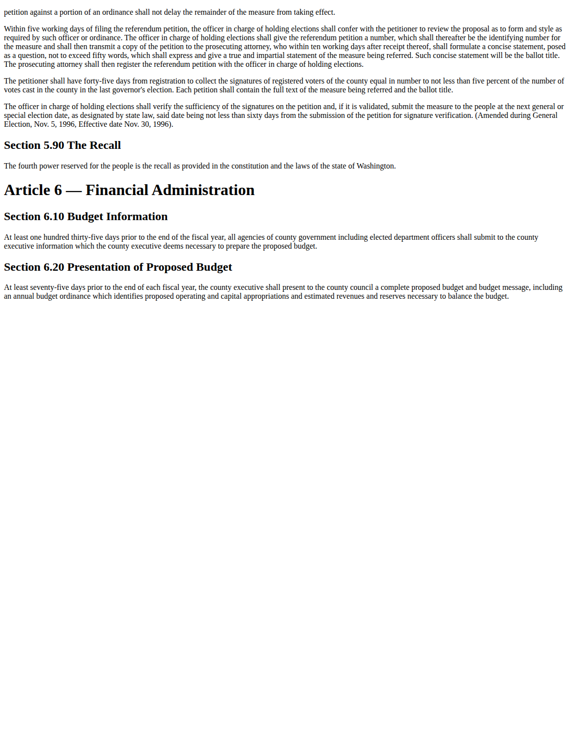petition against a portion of an ordinance shall not delay the remainder of the measure from taking effect.
Within five working days of filing the referendum petition, the officer in charge of holding elections shall confer with the petitioner to review the proposal as to form and style as required by such officer or ordinance. The officer in charge of holding elections shall give the referendum petition a number, which shall thereafter be the identifying number for the measure and shall then transmit a copy of the petition to the prosecuting attorney, who within ten working days after receipt thereof, shall formulate a concise statement, posed as a question, not to exceed fifty words, which shall express and give a true and impartial statement of the measure being referred. Such concise statement will be the ballot title. The prosecuting attorney shall then register the referendum petition with the officer in charge of holding elections.
The petitioner shall have forty-five days from registration to collect the signatures of registered voters of the county equal in number to not less than five percent of the number of votes cast in the county in the last governor's election. Each petition shall contain the full text of the measure being referred and the ballot title.
The officer in charge of holding elections shall verify the sufficiency of the signatures on the petition and, if it is validated, submit the measure to the people at the next general or special election date, as designated by state law, said date being not less than sixty days from the submission of the petition for signature verification. (Amended during General Election, Nov. 5, 1996, Effective date Nov. 30, 1996).
Section 5.90 The Recall
The fourth power reserved for the people is the recall as provided in the constitution and the laws of the state of Washington.
Article 6 — Financial Administration
Section 6.10 Budget Information
At least one hundred thirty-five days prior to the end of the fiscal year, all agencies of county government including elected department officers shall submit to the county executive information which the county executive deems necessary to prepare the proposed budget.
Section 6.20 Presentation of Proposed Budget
At least seventy-five days prior to the end of each fiscal year, the county executive shall present to the county council a complete proposed budget and budget message, including an annual budget ordinance which identifies proposed operating and capital appropriations and estimated revenues and reserves necessary to balance the budget.